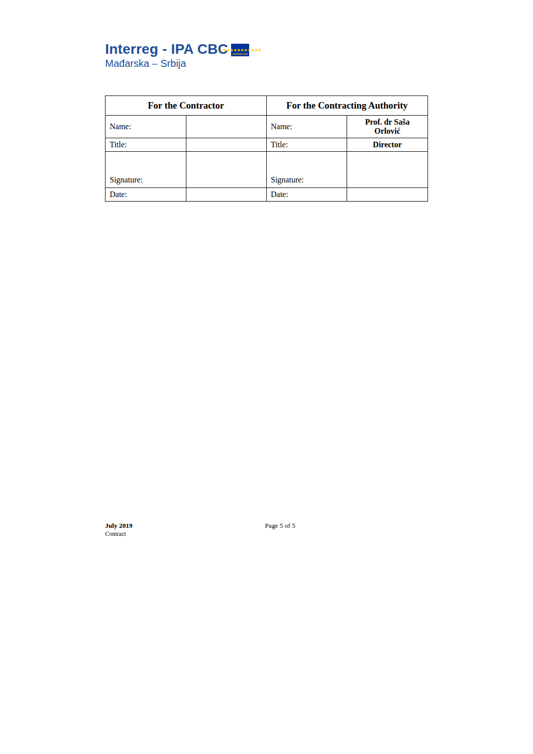Interreg - IPA CBC★ ★ ★ ★ ★ ★ ★ ★ ★ ★ ★ ★EUROPEAN UNION
Mađarska – Srbija
| For the Contractor | For the Contracting Authority |
| --- | --- |
| Name: | | Name: | Prof. dr Saša Orlović |
| Title: | | Title: | Director |
| Signature: | | Signature: | |
| Date: | | Date: | |
July 2019
Contract
Page 5 of 5